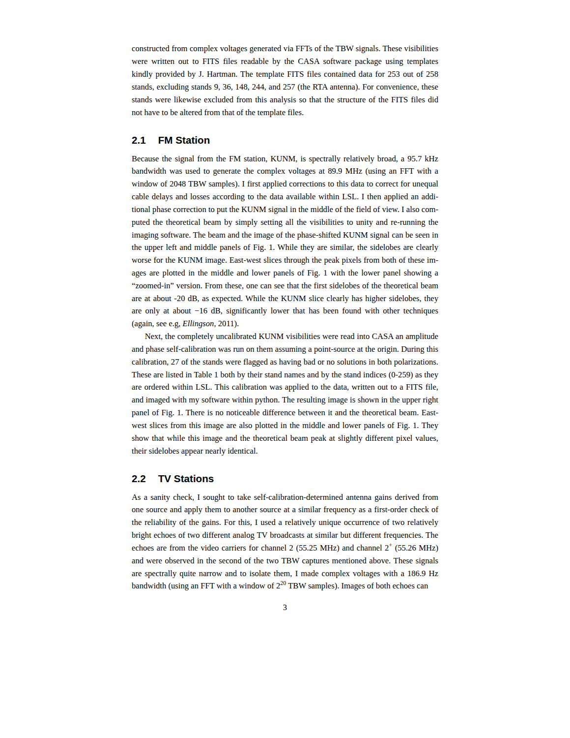constructed from complex voltages generated via FFTs of the TBW signals. These visibilities were written out to FITS files readable by the CASA software package using templates kindly provided by J. Hartman. The template FITS files contained data for 253 out of 258 stands, excluding stands 9, 36, 148, 244, and 257 (the RTA antenna). For convenience, these stands were likewise excluded from this analysis so that the structure of the FITS files did not have to be altered from that of the template files.
2.1 FM Station
Because the signal from the FM station, KUNM, is spectrally relatively broad, a 95.7 kHz bandwidth was used to generate the complex voltages at 89.9 MHz (using an FFT with a window of 2048 TBW samples). I first applied corrections to this data to correct for unequal cable delays and losses according to the data available within LSL. I then applied an additional phase correction to put the KUNM signal in the middle of the field of view. I also computed the theoretical beam by simply setting all the visibilities to unity and re-running the imaging software. The beam and the image of the phase-shifted KUNM signal can be seen in the upper left and middle panels of Fig. 1. While they are similar, the sidelobes are clearly worse for the KUNM image. East-west slices through the peak pixels from both of these images are plotted in the middle and lower panels of Fig. 1 with the lower panel showing a “zoomed-in” version. From these, one can see that the first sidelobes of the theoretical beam are at about -20 dB, as expected. While the KUNM slice clearly has higher sidelobes, they are only at about −16 dB, significantly lower that has been found with other techniques (again, see e.g, Ellingson, 2011).
Next, the completely uncalibrated KUNM visibilities were read into CASA an amplitude and phase self-calibration was run on them assuming a point-source at the origin. During this calibration, 27 of the stands were flagged as having bad or no solutions in both polarizations. These are listed in Table 1 both by their stand names and by the stand indices (0-259) as they are ordered within LSL. This calibration was applied to the data, written out to a FITS file, and imaged with my software within python. The resulting image is shown in the upper right panel of Fig. 1. There is no noticeable difference between it and the theoretical beam. East-west slices from this image are also plotted in the middle and lower panels of Fig. 1. They show that while this image and the theoretical beam peak at slightly different pixel values, their sidelobes appear nearly identical.
2.2 TV Stations
As a sanity check, I sought to take self-calibration-determined antenna gains derived from one source and apply them to another source at a similar frequency as a first-order check of the reliability of the gains. For this, I used a relatively unique occurrence of two relatively bright echoes of two different analog TV broadcasts at similar but different frequencies. The echoes are from the video carriers for channel 2 (55.25 MHz) and channel 2+ (55.26 MHz) and were observed in the second of the two TBW captures mentioned above. These signals are spectrally quite narrow and to isolate them, I made complex voltages with a 186.9 Hz bandwidth (using an FFT with a window of 220 TBW samples). Images of both echoes can
3